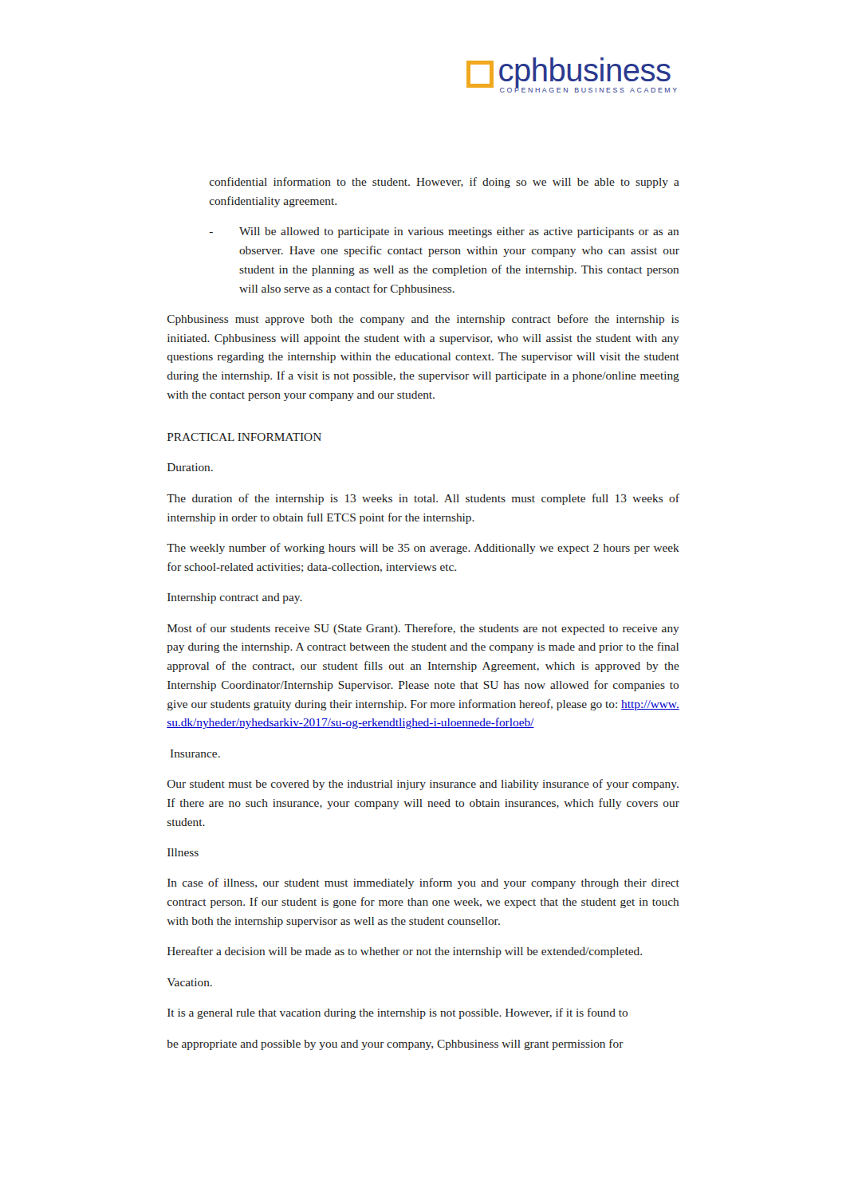cphbusiness
COPENHAGEN BUSINESS ACADEMY
confidential information to the student. However, if doing so we will be able to supply a confidentiality agreement.
Will be allowed to participate in various meetings either as active participants or as an observer. Have one specific contact person within your company who can assist our student in the planning as well as the completion of the internship. This contact person will also serve as a contact for Cphbusiness.
Cphbusiness must approve both the company and the internship contract before the internship is initiated. Cphbusiness will appoint the student with a supervisor, who will assist the student with any questions regarding the internship within the educational context. The supervisor will visit the student during the internship. If a visit is not possible, the supervisor will participate in a phone/online meeting with the contact person your company and our student.
PRACTICAL INFORMATION
Duration.
The duration of the internship is 13 weeks in total. All students must complete full 13 weeks of internship in order to obtain full ETCS point for the internship.
The weekly number of working hours will be 35 on average. Additionally we expect 2 hours per week for school-related activities; data-collection, interviews etc.
Internship contract and pay.
Most of our students receive SU (State Grant). Therefore, the students are not expected to receive any pay during the internship. A contract between the student and the company is made and prior to the final approval of the contract, our student fills out an Internship Agreement, which is approved by the Internship Coordinator/Internship Supervisor. Please note that SU has now allowed for companies to give our students gratuity during their internship. For more information hereof, please go to: http://www.su.dk/nyheder/nyhedsarkiv-2017/su-og-erkendtlighed-i-uloennede-forloeb/
Insurance.
Our student must be covered by the industrial injury insurance and liability insurance of your company. If there are no such insurance, your company will need to obtain insurances, which fully covers our student.
Illness
In case of illness, our student must immediately inform you and your company through their direct contract person. If our student is gone for more than one week, we expect that the student get in touch with both the internship supervisor as well as the student counsellor.
Hereafter a decision will be made as to whether or not the internship will be extended/completed.
Vacation.
It is a general rule that vacation during the internship is not possible. However, if it is found to
be appropriate and possible by you and your company, Cphbusiness will grant permission for